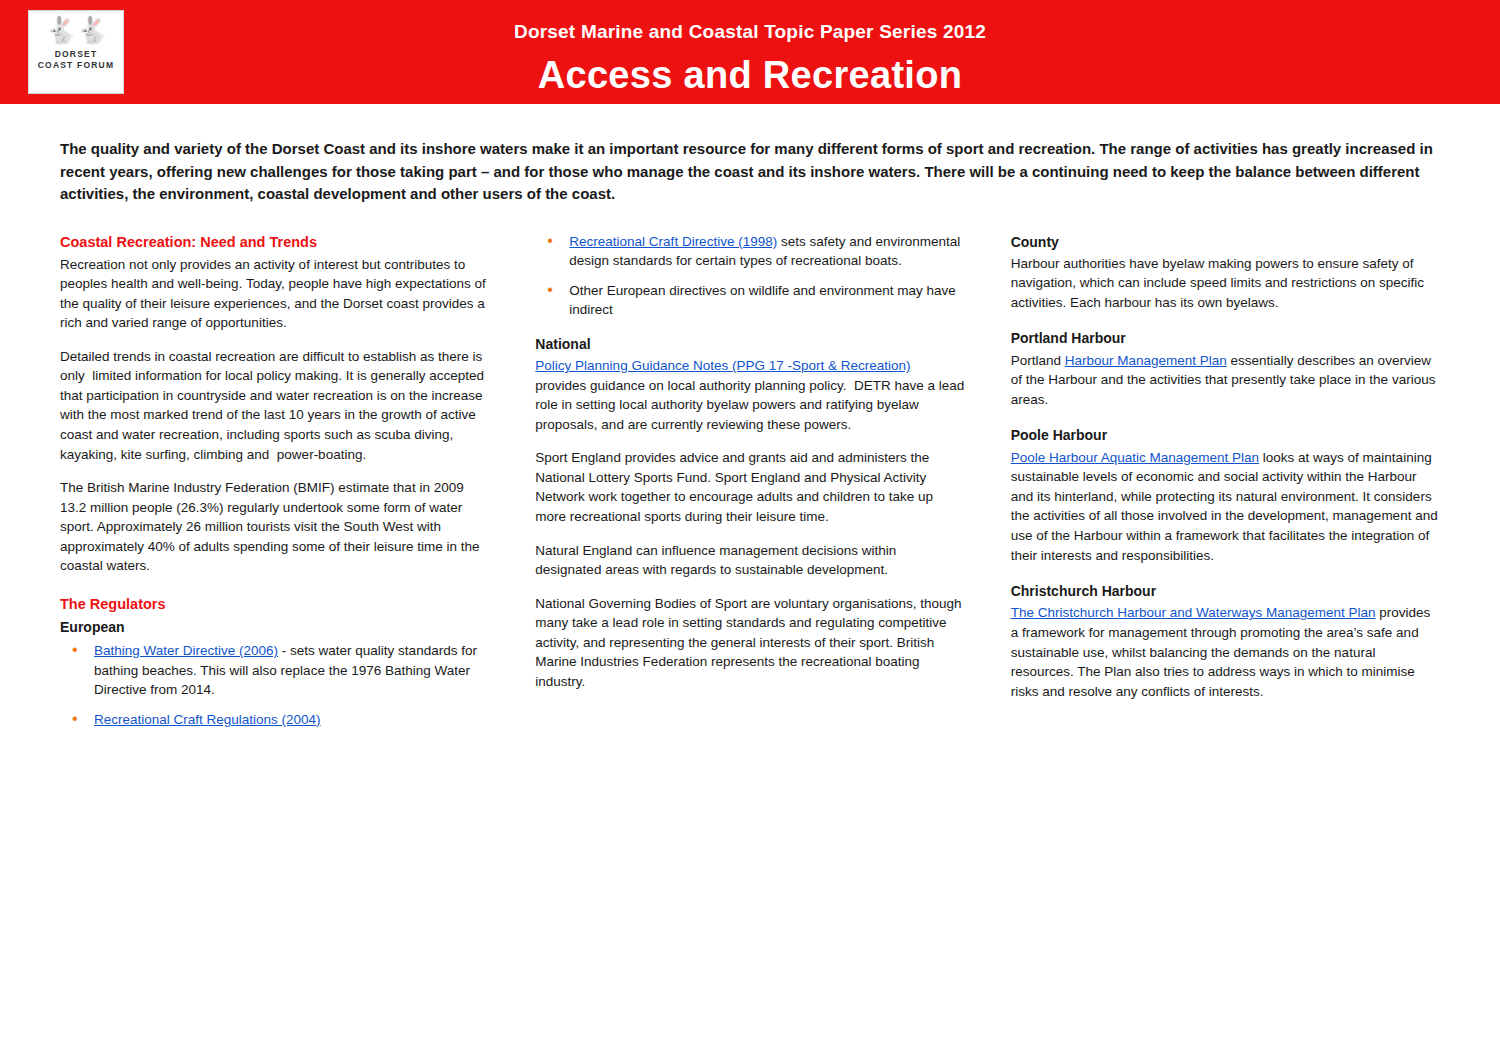🐇🐇
DORSET
COAST FORUM
Dorset Marine and Coastal Topic Paper Series 2012
Access and Recreation
The quality and variety of the Dorset Coast and its inshore waters make it an important resource for many different forms of sport and recreation. The range of activities has greatly increased in recent years, offering new challenges for those taking part – and for those who manage the coast and its inshore waters. There will be a continuing need to keep the balance between different activities, the environment, coastal development and other users of the coast.
Coastal Recreation: Need and Trends
Recreation not only provides an activity of interest but contributes to peoples health and well-being. Today, people have high expectations of the quality of their leisure experiences, and the Dorset coast provides a rich and varied range of opportunities.
Detailed trends in coastal recreation are difficult to establish as there is only limited information for local policy making. It is generally accepted that participation in countryside and water recreation is on the increase with the most marked trend of the last 10 years in the growth of active coast and water recreation, including sports such as scuba diving, kayaking, kite surfing, climbing and power-boating.
The British Marine Industry Federation (BMIF) estimate that in 2009 13.2 million people (26.3%) regularly undertook some form of water sport. Approximately 26 million tourists visit the South West with approximately 40% of adults spending some of their leisure time in the coastal waters.
The Regulators
European
Bathing Water Directive (2006) - sets water quality standards for bathing beaches. This will also replace the 1976 Bathing Water Directive from 2014.
Recreational Craft Regulations (2004)
Recreational Craft Directive (1998) sets safety and environmental design standards for certain types of recreational boats.
Other European directives on wildlife and environment may have indirect
National
Policy Planning Guidance Notes (PPG 17 -Sport & Recreation) provides guidance on local authority planning policy. DETR have a lead role in setting local authority byelaw powers and ratifying byelaw proposals, and are currently reviewing these powers.
Sport England provides advice and grants aid and administers the National Lottery Sports Fund. Sport England and Physical Activity Network work together to encourage adults and children to take up more recreational sports during their leisure time.
Natural England can influence management decisions within designated areas with regards to sustainable development.
National Governing Bodies of Sport are voluntary organisations, though many take a lead role in setting standards and regulating competitive activity, and representing the general interests of their sport. British Marine Industries Federation represents the recreational boating industry.
County
Harbour authorities have byelaw making powers to ensure safety of navigation, which can include speed limits and restrictions on specific activities. Each harbour has its own byelaws.
Portland Harbour
Portland Harbour Management Plan essentially describes an overview of the Harbour and the activities that presently take place in the various areas.
Poole Harbour
Poole Harbour Aquatic Management Plan looks at ways of maintaining sustainable levels of economic and social activity within the Harbour and its hinterland, while protecting its natural environment. It considers the activities of all those involved in the development, management and use of the Harbour within a framework that facilitates the integration of their interests and responsibilities.
Christchurch Harbour
The Christchurch Harbour and Waterways Management Plan provides a framework for management through promoting the area’s safe and sustainable use, whilst balancing the demands on the natural resources. The Plan also tries to address ways in which to minimise risks and resolve any conflicts of interests.